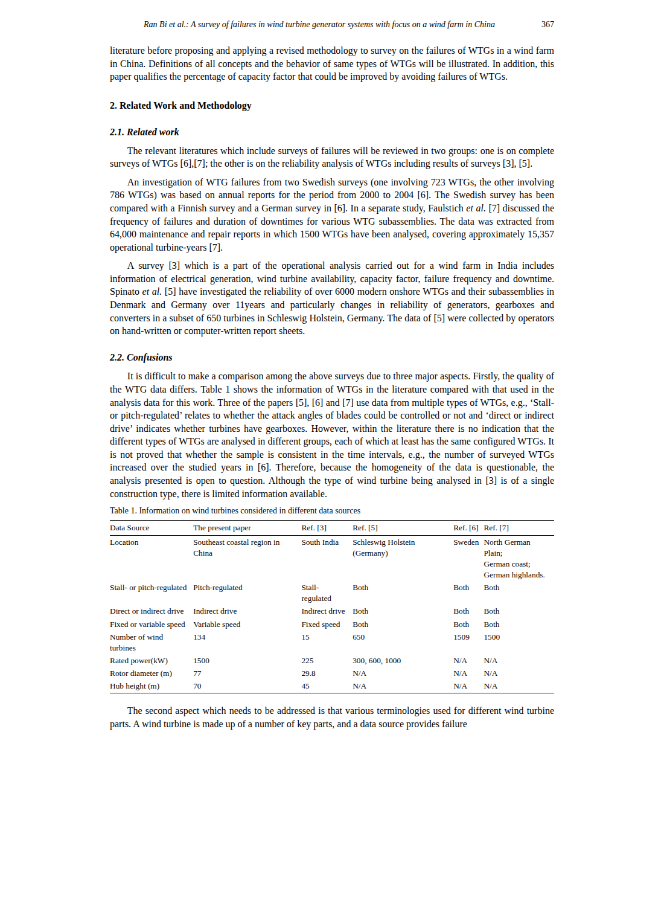Ran Bi et al.: A survey of failures in wind turbine generator systems with focus on a wind farm in China 367
literature before proposing and applying a revised methodology to survey on the failures of WTGs in a wind farm in China. Definitions of all concepts and the behavior of same types of WTGs will be illustrated. In addition, this paper qualifies the percentage of capacity factor that could be improved by avoiding failures of WTGs.
2. Related Work and Methodology
2.1. Related work
The relevant literatures which include surveys of failures will be reviewed in two groups: one is on complete surveys of WTGs [6],[7]; the other is on the reliability analysis of WTGs including results of surveys [3], [5].
An investigation of WTG failures from two Swedish surveys (one involving 723 WTGs, the other involving 786 WTGs) was based on annual reports for the period from 2000 to 2004 [6]. The Swedish survey has been compared with a Finnish survey and a German survey in [6]. In a separate study, Faulstich et al. [7] discussed the frequency of failures and duration of downtimes for various WTG subassemblies. The data was extracted from 64,000 maintenance and repair reports in which 1500 WTGs have been analysed, covering approximately 15,357 operational turbine-years [7].
A survey [3] which is a part of the operational analysis carried out for a wind farm in India includes information of electrical generation, wind turbine availability, capacity factor, failure frequency and downtime. Spinato et al. [5] have investigated the reliability of over 6000 modern onshore WTGs and their subassemblies in Denmark and Germany over 11years and particularly changes in reliability of generators, gearboxes and converters in a subset of 650 turbines in Schleswig Holstein, Germany. The data of [5] were collected by operators on hand-written or computer-written report sheets.
2.2. Confusions
It is difficult to make a comparison among the above surveys due to three major aspects. Firstly, the quality of the WTG data differs. Table 1 shows the information of WTGs in the literature compared with that used in the analysis data for this work. Three of the papers [5], [6] and [7] use data from multiple types of WTGs, e.g., ‘Stall- or pitch-regulated’ relates to whether the attack angles of blades could be controlled or not and ‘direct or indirect drive’ indicates whether turbines have gearboxes. However, within the literature there is no indication that the different types of WTGs are analysed in different groups, each of which at least has the same configured WTGs. It is not proved that whether the sample is consistent in the time intervals, e.g., the number of surveyed WTGs increased over the studied years in [6]. Therefore, because the homogeneity of the data is questionable, the analysis presented is open to question. Although the type of wind turbine being analysed in [3] is of a single construction type, there is limited information available.
Table 1. Information on wind turbines considered in different data sources
| Data Source | The present paper | Ref. [3] | Ref. [5] | Ref. [6] | Ref. [7] |
| --- | --- | --- | --- | --- | --- |
| Location | Southeast coastal region in China | South India | Schleswig Holstein (Germany) | Sweden | North German Plain; German coast; German highlands. |
| Stall- or pitch-regulated | Pitch-regulated | Stall-regulated | Both | Both | Both |
| Direct or indirect drive | Indirect drive | Indirect drive | Both | Both | Both |
| Fixed or variable speed | Variable speed | Fixed speed | Both | Both | Both |
| Number of wind turbines | 134 | 15 | 650 | 1509 | 1500 |
| Rated power(kW) | 1500 | 225 | 300, 600, 1000 | N/A | N/A |
| Rotor diameter (m) | 77 | 29.8 | N/A | N/A | N/A |
| Hub height (m) | 70 | 45 | N/A | N/A | N/A |
The second aspect which needs to be addressed is that various terminologies used for different wind turbine parts. A wind turbine is made up of a number of key parts, and a data source provides failure